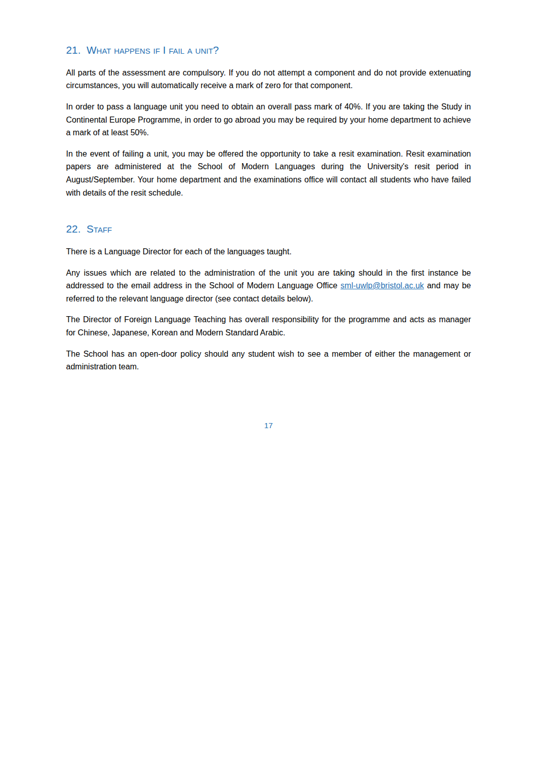21. What happens if I fail a unit?
All parts of the assessment are compulsory. If you do not attempt a component and do not provide extenuating circumstances, you will automatically receive a mark of zero for that component.
In order to pass a language unit you need to obtain an overall pass mark of 40%. If you are taking the Study in Continental Europe Programme, in order to go abroad you may be required by your home department to achieve a mark of at least 50%.
In the event of failing a unit, you may be offered the opportunity to take a resit examination. Resit examination papers are administered at the School of Modern Languages during the University's resit period in August/September. Your home department and the examinations office will contact all students who have failed with details of the resit schedule.
22. Staff
There is a Language Director for each of the languages taught.
Any issues which are related to the administration of the unit you are taking should in the first instance be addressed to the email address in the School of Modern Language Office sml-uwlp@bristol.ac.uk and may be referred to the relevant language director (see contact details below).
The Director of Foreign Language Teaching has overall responsibility for the programme and acts as manager for Chinese, Japanese, Korean and Modern Standard Arabic.
The School has an open-door policy should any student wish to see a member of either the management or administration team.
17